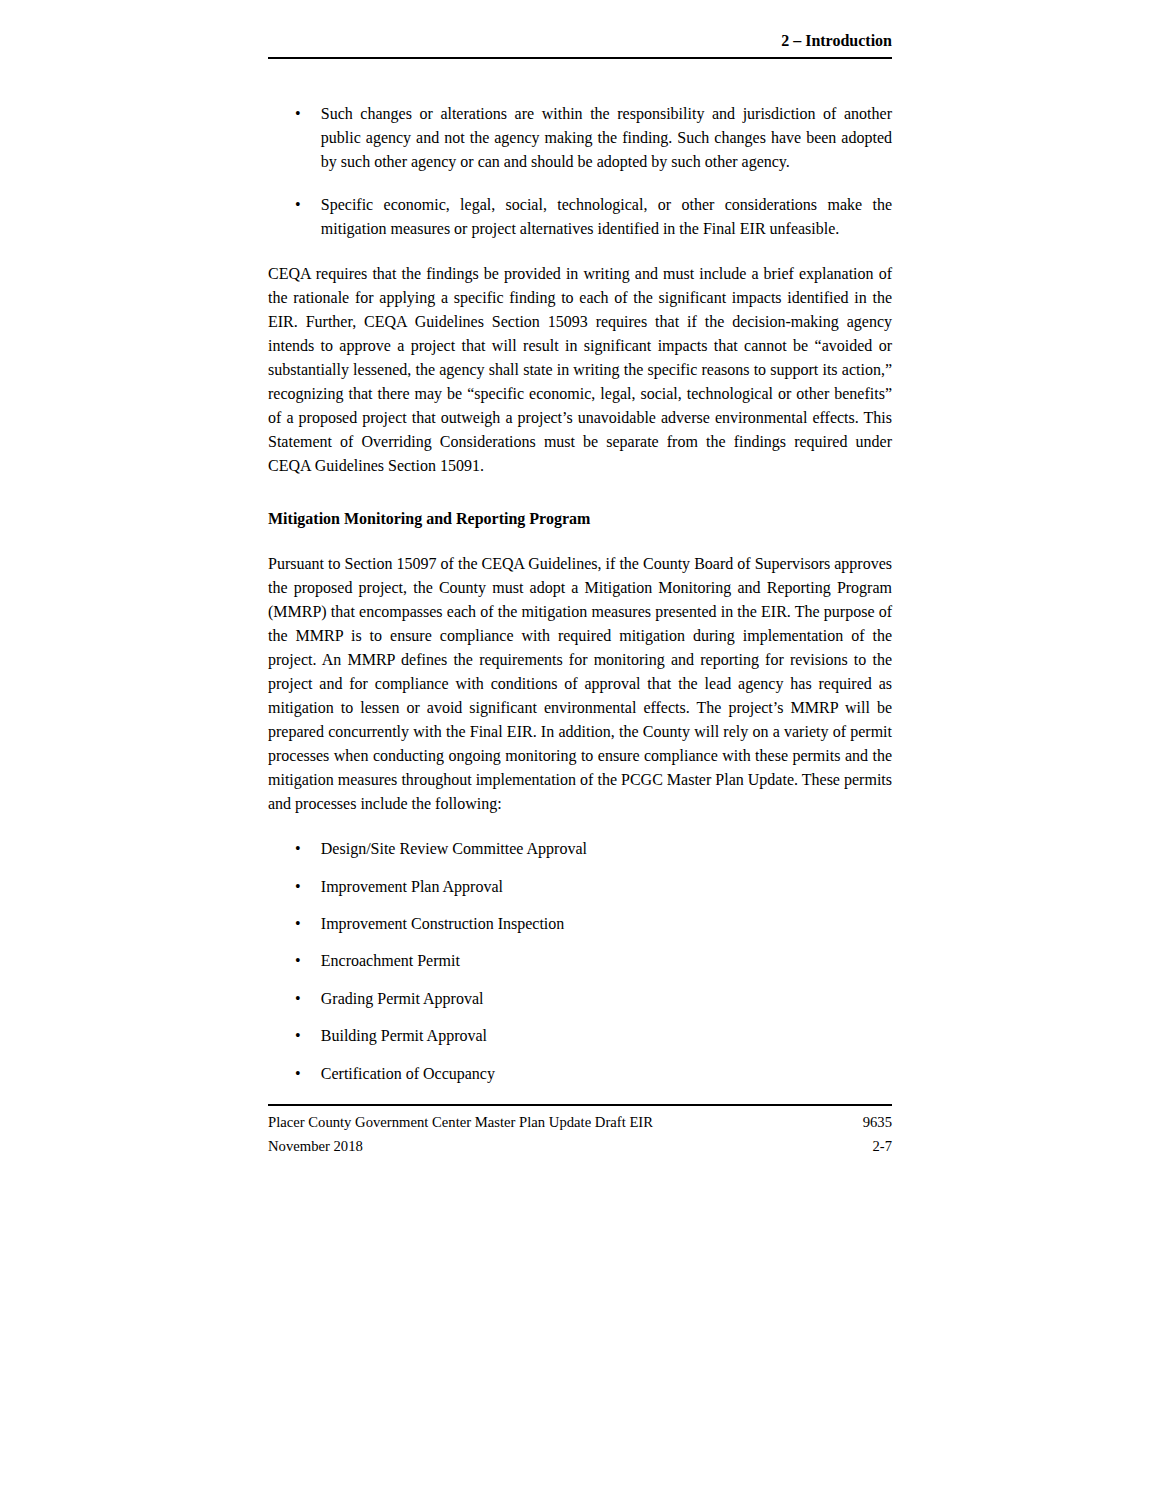2 – Introduction
Such changes or alterations are within the responsibility and jurisdiction of another public agency and not the agency making the finding. Such changes have been adopted by such other agency or can and should be adopted by such other agency.
Specific economic, legal, social, technological, or other considerations make the mitigation measures or project alternatives identified in the Final EIR unfeasible.
CEQA requires that the findings be provided in writing and must include a brief explanation of the rationale for applying a specific finding to each of the significant impacts identified in the EIR. Further, CEQA Guidelines Section 15093 requires that if the decision-making agency intends to approve a project that will result in significant impacts that cannot be “avoided or substantially lessened, the agency shall state in writing the specific reasons to support its action,” recognizing that there may be “specific economic, legal, social, technological or other benefits” of a proposed project that outweigh a project’s unavoidable adverse environmental effects. This Statement of Overriding Considerations must be separate from the findings required under CEQA Guidelines Section 15091.
Mitigation Monitoring and Reporting Program
Pursuant to Section 15097 of the CEQA Guidelines, if the County Board of Supervisors approves the proposed project, the County must adopt a Mitigation Monitoring and Reporting Program (MMRP) that encompasses each of the mitigation measures presented in the EIR. The purpose of the MMRP is to ensure compliance with required mitigation during implementation of the project. An MMRP defines the requirements for monitoring and reporting for revisions to the project and for compliance with conditions of approval that the lead agency has required as mitigation to lessen or avoid significant environmental effects. The project’s MMRP will be prepared concurrently with the Final EIR. In addition, the County will rely on a variety of permit processes when conducting ongoing monitoring to ensure compliance with these permits and the mitigation measures throughout implementation of the PCGC Master Plan Update. These permits and processes include the following:
Design/Site Review Committee Approval
Improvement Plan Approval
Improvement Construction Inspection
Encroachment Permit
Grading Permit Approval
Building Permit Approval
Certification of Occupancy
| Placer County Government Center Master Plan Update Draft EIR | 9635 |
| November 2018 | 2-7 |